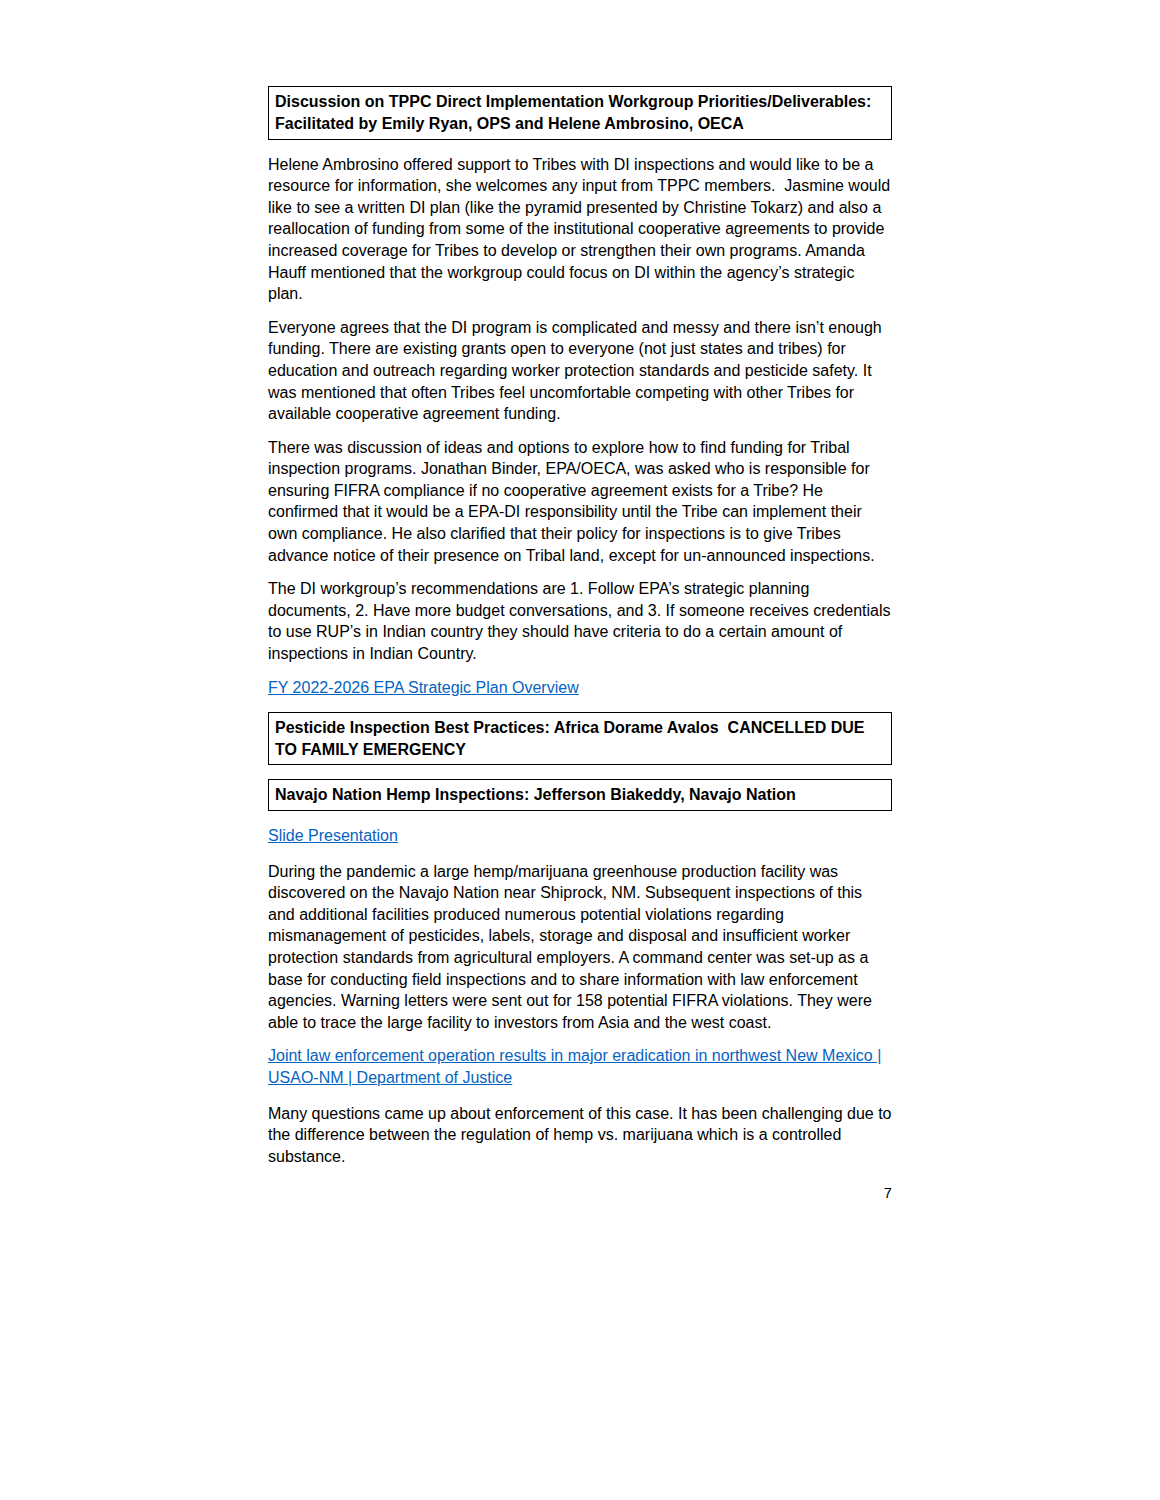Discussion on TPPC Direct Implementation Workgroup Priorities/Deliverables: Facilitated by Emily Ryan, OPS and Helene Ambrosino, OECA
Helene Ambrosino offered support to Tribes with DI inspections and would like to be a resource for information, she welcomes any input from TPPC members. Jasmine would like to see a written DI plan (like the pyramid presented by Christine Tokarz) and also a reallocation of funding from some of the institutional cooperative agreements to provide increased coverage for Tribes to develop or strengthen their own programs. Amanda Hauff mentioned that the workgroup could focus on DI within the agency’s strategic plan.
Everyone agrees that the DI program is complicated and messy and there isn’t enough funding. There are existing grants open to everyone (not just states and tribes) for education and outreach regarding worker protection standards and pesticide safety. It was mentioned that often Tribes feel uncomfortable competing with other Tribes for available cooperative agreement funding.
There was discussion of ideas and options to explore how to find funding for Tribal inspection programs. Jonathan Binder, EPA/OECA, was asked who is responsible for ensuring FIFRA compliance if no cooperative agreement exists for a Tribe? He confirmed that it would be a EPA-DI responsibility until the Tribe can implement their own compliance. He also clarified that their policy for inspections is to give Tribes advance notice of their presence on Tribal land, except for un-announced inspections.
The DI workgroup’s recommendations are 1. Follow EPA’s strategic planning documents, 2. Have more budget conversations, and 3. If someone receives credentials to use RUP’s in Indian country they should have criteria to do a certain amount of inspections in Indian Country.
FY 2022-2026 EPA Strategic Plan Overview
Pesticide Inspection Best Practices: Africa Dorame Avalos CANCELLED DUE TO FAMILY EMERGENCY
Navajo Nation Hemp Inspections: Jefferson Biakeddy, Navajo Nation
Slide Presentation
During the pandemic a large hemp/marijuana greenhouse production facility was discovered on the Navajo Nation near Shiprock, NM. Subsequent inspections of this and additional facilities produced numerous potential violations regarding mismanagement of pesticides, labels, storage and disposal and insufficient worker protection standards from agricultural employers. A command center was set-up as a base for conducting field inspections and to share information with law enforcement agencies. Warning letters were sent out for 158 potential FIFRA violations. They were able to trace the large facility to investors from Asia and the west coast.
Joint law enforcement operation results in major eradication in northwest New Mexico | USAO-NM | Department of Justice
Many questions came up about enforcement of this case. It has been challenging due to the difference between the regulation of hemp vs. marijuana which is a controlled substance.
7